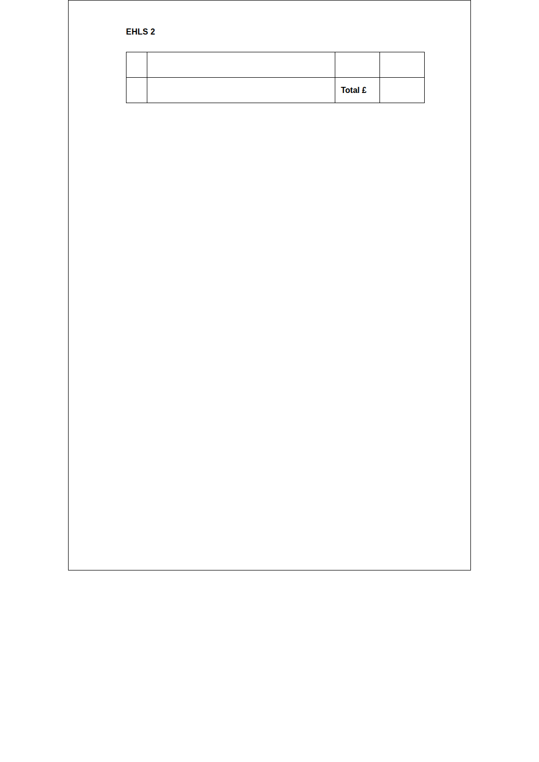EHLS 2
| | | Total £ | |